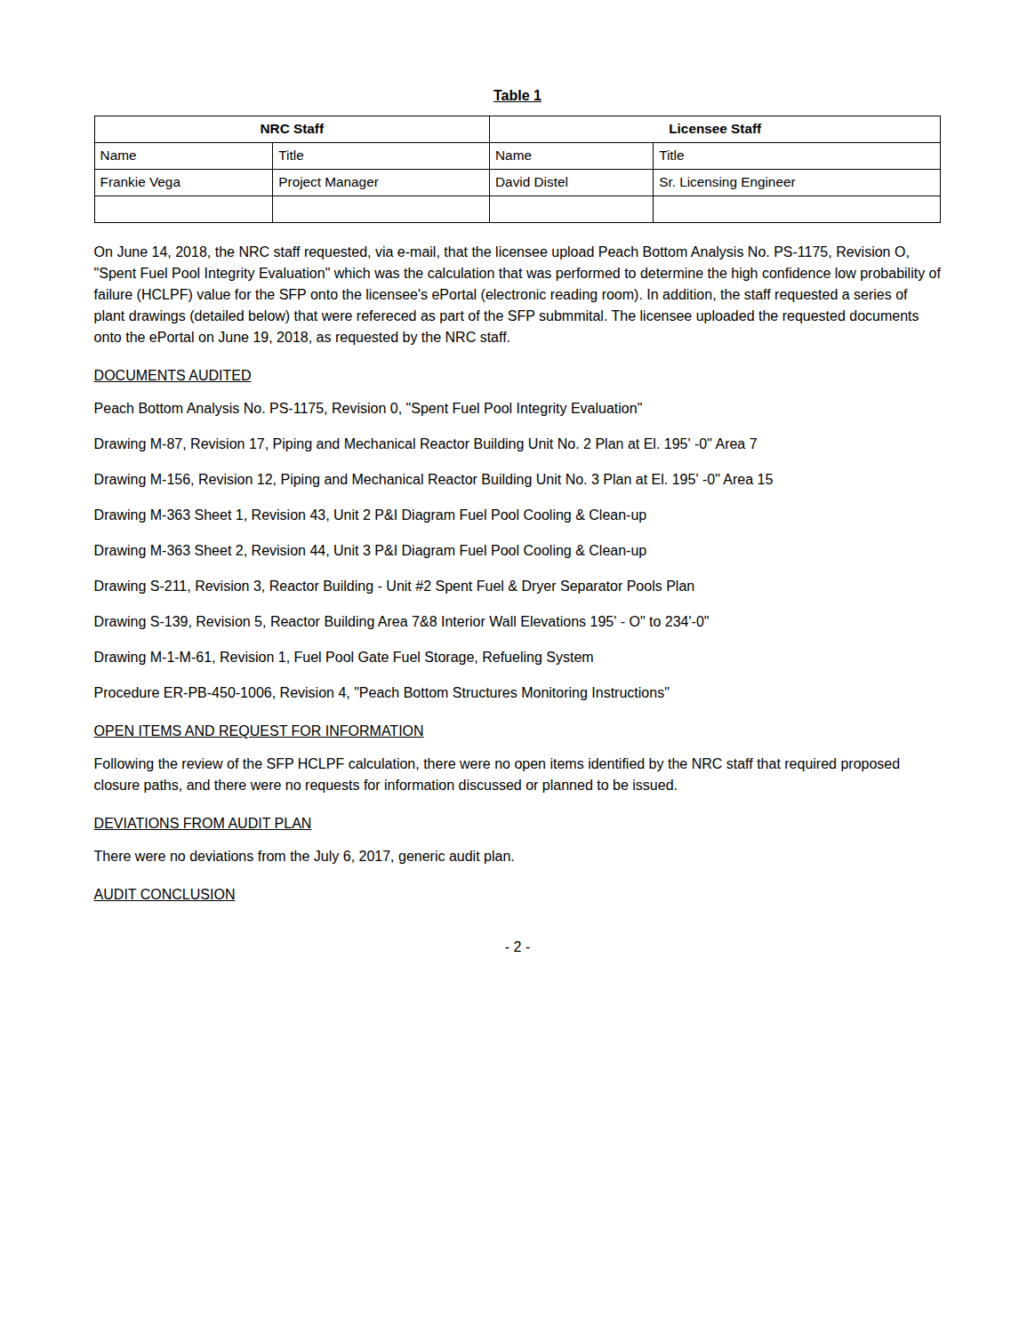Table 1
| NRC Staff | Licensee Staff |
| --- | --- |
| Name | Title | Name | Title |
| Frankie Vega | Project Manager | David Distel | Sr. Licensing Engineer |
On June 14, 2018, the NRC staff requested, via e-mail, that the licensee upload Peach Bottom Analysis No. PS-1175, Revision O, "Spent Fuel Pool Integrity Evaluation" which was the calculation that was performed to determine the high confidence low probability of failure (HCLPF) value for the SFP onto the licensee's ePortal (electronic reading room). In addition, the staff requested a series of plant drawings (detailed below) that were refereced as part of the SFP submmital. The licensee uploaded the requested documents onto the ePortal on June 19, 2018, as requested by the NRC staff.
DOCUMENTS AUDITED
Peach Bottom Analysis No. PS-1175, Revision 0, "Spent Fuel Pool Integrity Evaluation"
Drawing M-87, Revision 17, Piping and Mechanical Reactor Building Unit No. 2 Plan at El. 195' -0" Area 7
Drawing M-156, Revision 12, Piping and Mechanical Reactor Building Unit No. 3 Plan at El. 195' -0" Area 15
Drawing M-363 Sheet 1, Revision 43, Unit 2 P&I Diagram Fuel Pool Cooling & Clean-up
Drawing M-363 Sheet 2, Revision 44, Unit 3 P&I Diagram Fuel Pool Cooling & Clean-up
Drawing S-211, Revision 3, Reactor Building - Unit #2 Spent Fuel & Dryer Separator Pools Plan
Drawing S-139, Revision 5, Reactor Building Area 7&8 Interior Wall Elevations 195' - O" to 234'-0"
Drawing M-1-M-61, Revision 1, Fuel Pool Gate Fuel Storage, Refueling System
Procedure ER-PB-450-1006, Revision 4, "Peach Bottom Structures Monitoring Instructions"
OPEN ITEMS AND REQUEST FOR INFORMATION
Following the review of the SFP HCLPF calculation, there were no open items identified by the NRC staff that required proposed closure paths, and there were no requests for information discussed or planned to be issued.
DEVIATIONS FROM AUDIT PLAN
There were no deviations from the July 6, 2017, generic audit plan.
AUDIT CONCLUSION
- 2 -